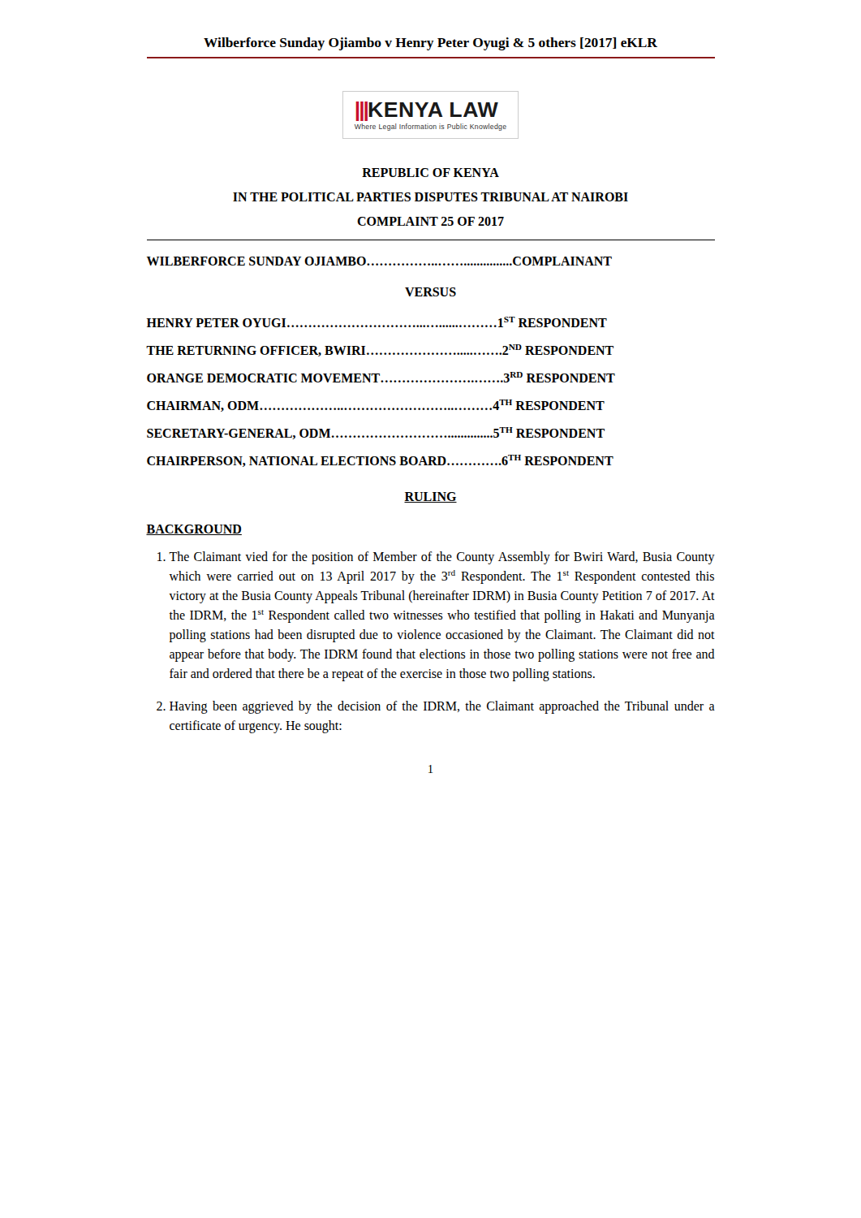Wilberforce Sunday Ojiambo v Henry Peter Oyugi & 5 others [2017] eKLR
|||KENYA LAW
Where Legal Information is Public Knowledge
REPUBLIC OF KENYA
IN THE POLITICAL PARTIES DISPUTES TRIBUNAL AT NAIROBI
COMPLAINT 25 OF 2017
WILBERFORCE SUNDAY OJIAMBO……………..……...............COMPLAINANT
VERSUS
HENRY PETER OYUGI…………………………...…......………1ST RESPONDENT
THE RETURNING OFFICER, BWIRI………………….....…….2ND RESPONDENT
ORANGE DEMOCRATIC MOVEMENT………………….…….3RD RESPONDENT
CHAIRMAN, ODM………………..……………………..………4TH RESPONDENT
SECRETARY-GENERAL, ODM………………………..............5TH RESPONDENT
CHAIRPERSON, NATIONAL ELECTIONS BOARD………….6TH RESPONDENT
RULING
BACKGROUND
The Claimant vied for the position of Member of the County Assembly for Bwiri Ward, Busia County which were carried out on 13 April 2017 by the 3rd Respondent. The 1st Respondent contested this victory at the Busia County Appeals Tribunal (hereinafter IDRM) in Busia County Petition 7 of 2017. At the IDRM, the 1st Respondent called two witnesses who testified that polling in Hakati and Munyanja polling stations had been disrupted due to violence occasioned by the Claimant. The Claimant did not appear before that body. The IDRM found that elections in those two polling stations were not free and fair and ordered that there be a repeat of the exercise in those two polling stations.
Having been aggrieved by the decision of the IDRM, the Claimant approached the Tribunal under a certificate of urgency. He sought:
1